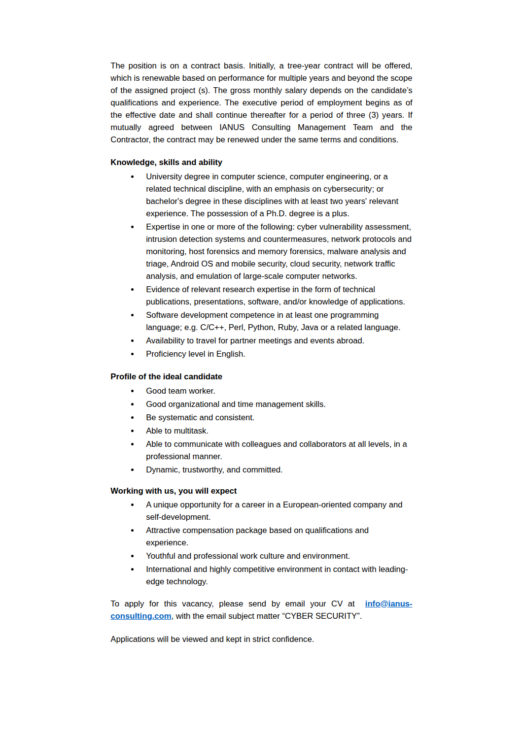The position is on a contract basis. Initially, a tree-year contract will be offered, which is renewable based on performance for multiple years and beyond the scope of the assigned project (s). The gross monthly salary depends on the candidate’s qualifications and experience. The executive period of employment begins as of the effective date and shall continue thereafter for a period of three (3) years. If mutually agreed between IANUS Consulting Management Team and the Contractor, the contract may be renewed under the same terms and conditions.
Knowledge, skills and ability
University degree in computer science, computer engineering, or a related technical discipline, with an emphasis on cybersecurity; or bachelor's degree in these disciplines with at least two years' relevant experience. The possession of a Ph.D. degree is a plus.
Expertise in one or more of the following: cyber vulnerability assessment, intrusion detection systems and countermeasures, network protocols and monitoring, host forensics and memory forensics, malware analysis and triage, Android OS and mobile security, cloud security, network traffic analysis, and emulation of large-scale computer networks.
Evidence of relevant research expertise in the form of technical publications, presentations, software, and/or knowledge of applications.
Software development competence in at least one programming language; e.g. C/C++, Perl, Python, Ruby, Java or a related language.
Availability to travel for partner meetings and events abroad.
Proficiency level in English.
Profile of the ideal candidate
Good team worker.
Good organizational and time management skills.
Be systematic and consistent.
Able to multitask.
Able to communicate with colleagues and collaborators at all levels, in a professional manner.
Dynamic, trustworthy, and committed.
Working with us, you will expect
A unique opportunity for a career in a European-oriented company and self-development.
Attractive compensation package based on qualifications and experience.
Youthful and professional work culture and environment.
International and highly competitive environment in contact with leading-edge technology.
To apply for this vacancy, please send by email your CV at info@ianus-consulting.com, with the email subject matter “CYBER SECURITY”.
Applications will be viewed and kept in strict confidence.